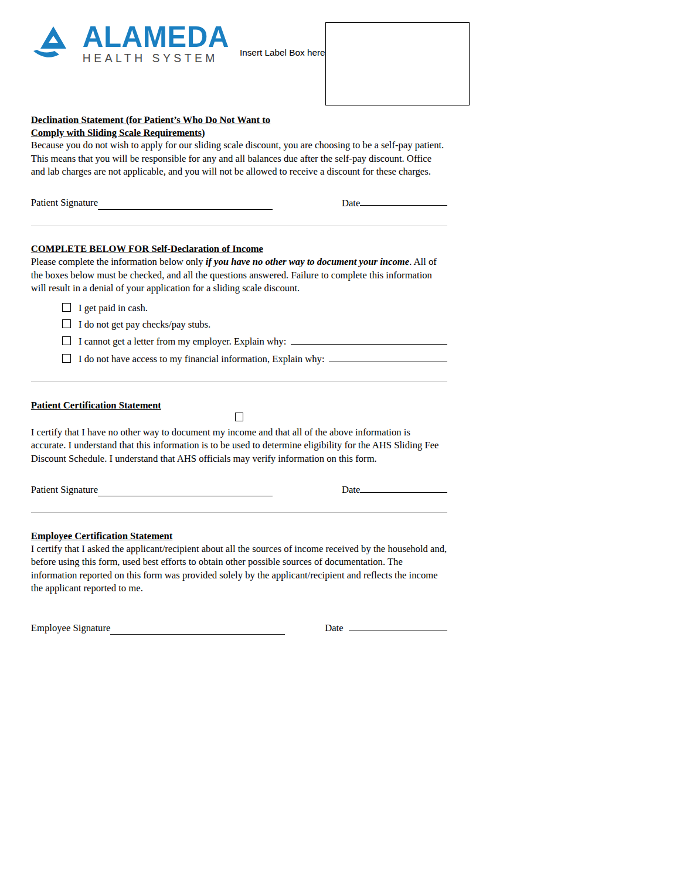ALAMEDA HEALTH SYSTEM
Insert Label Box here
Declination Statement (for Patient’s Who Do Not Want to
Comply with Sliding Scale Requirements)
Because you do not wish to apply for our sliding scale discount, you are choosing to be a self-pay patient. This means that you will be responsible for any and all balances due after the self-pay discount. Office and lab charges are not applicable, and you will not be allowed to receive a discount for these charges.
Patient Signature Date
COMPLETE BELOW FOR Self-Declaration of Income
Please complete the information below only if you have no other way to document your income. All of the boxes below must be checked, and all the questions answered. Failure to complete this information will result in a denial of your application for a sliding scale discount.
I get paid in cash.
I do not get pay checks/pay stubs.
I cannot get a letter from my employer. Explain why:
I do not have access to my financial information, Explain why:
Patient Certification Statement
I certify that I have no other way to document my income and that all of the above information is accurate. I understand that this information is to be used to determine eligibility for the AHS Sliding Fee Discount Schedule. I understand that AHS officials may verify information on this form.
Patient Signature Date
Employee Certification Statement
I certify that I asked the applicant/recipient about all the sources of income received by the household and, before using this form, used best efforts to obtain other possible sources of documentation. The information reported on this form was provided solely by the applicant/recipient and reflects the income the applicant reported to me.
Employee Signature Date